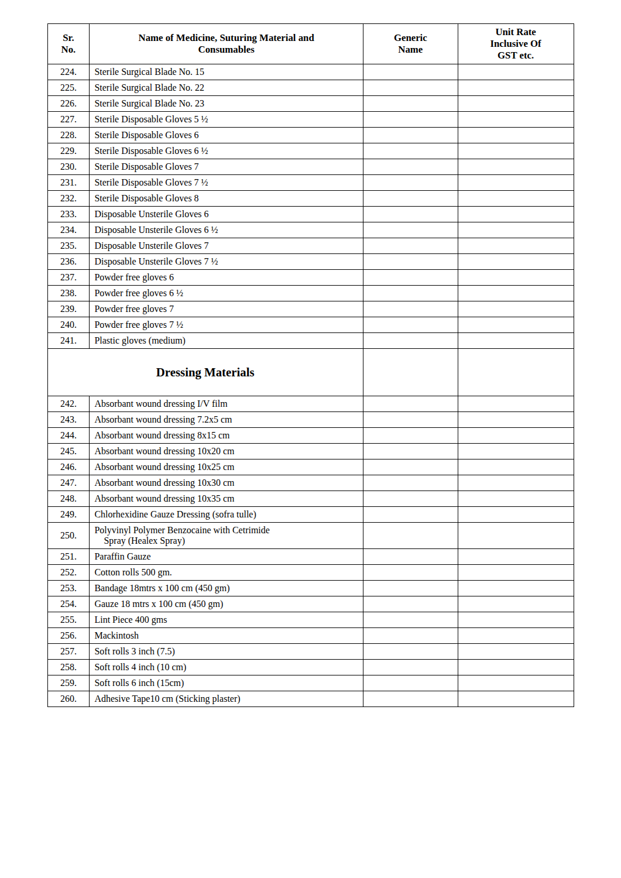| Sr. No. | Name of Medicine, Suturing Material and Consumables | Generic Name | Unit Rate Inclusive Of GST etc. |
| --- | --- | --- | --- |
| 224. | Sterile Surgical Blade No. 15 | | |
| 225. | Sterile Surgical Blade No. 22 | | |
| 226. | Sterile Surgical Blade No. 23 | | |
| 227. | Sterile Disposable Gloves 5 ½ | | |
| 228. | Sterile Disposable Gloves 6 | | |
| 229. | Sterile Disposable Gloves 6 ½ | | |
| 230. | Sterile Disposable Gloves 7 | | |
| 231. | Sterile Disposable Gloves 7 ½ | | |
| 232. | Sterile Disposable Gloves 8 | | |
| 233. | Disposable Unsterile Gloves 6 | | |
| 234. | Disposable Unsterile Gloves 6 ½ | | |
| 235. | Disposable Unsterile Gloves 7 | | |
| 236. | Disposable Unsterile Gloves 7 ½ | | |
| 237. | Powder free gloves 6 | | |
| 238. | Powder free gloves 6 ½ | | |
| 239. | Powder free gloves 7 | | |
| 240. | Powder free gloves 7 ½ | | |
| 241. | Plastic gloves (medium) | | |
| Dressing Materials | | |
| 242. | Absorbant wound dressing I/V film | | |
| 243. | Absorbant wound dressing 7.2x5 cm | | |
| 244. | Absorbant wound dressing 8x15 cm | | |
| 245. | Absorbant wound dressing 10x20 cm | | |
| 246. | Absorbant wound dressing 10x25 cm | | |
| 247. | Absorbant wound dressing 10x30 cm | | |
| 248. | Absorbant wound dressing 10x35 cm | | |
| 249. | Chlorhexidine Gauze Dressing (sofra tulle) | | |
| 250. | Polyvinyl Polymer Benzocaine with Cetrimide Spray (Healex Spray) | | |
| 251. | Paraffin Gauze | | |
| 252. | Cotton rolls 500 gm. | | |
| 253. | Bandage 18mtrs x 100 cm (450 gm) | | |
| 254. | Gauze 18 mtrs x 100 cm (450 gm) | | |
| 255. | Lint Piece 400 gms | | |
| 256. | Mackintosh | | |
| 257. | Soft rolls 3 inch (7.5) | | |
| 258. | Soft rolls 4 inch (10 cm) | | |
| 259. | Soft rolls 6 inch (15cm) | | |
| 260. | Adhesive Tape10 cm (Sticking plaster) | | |